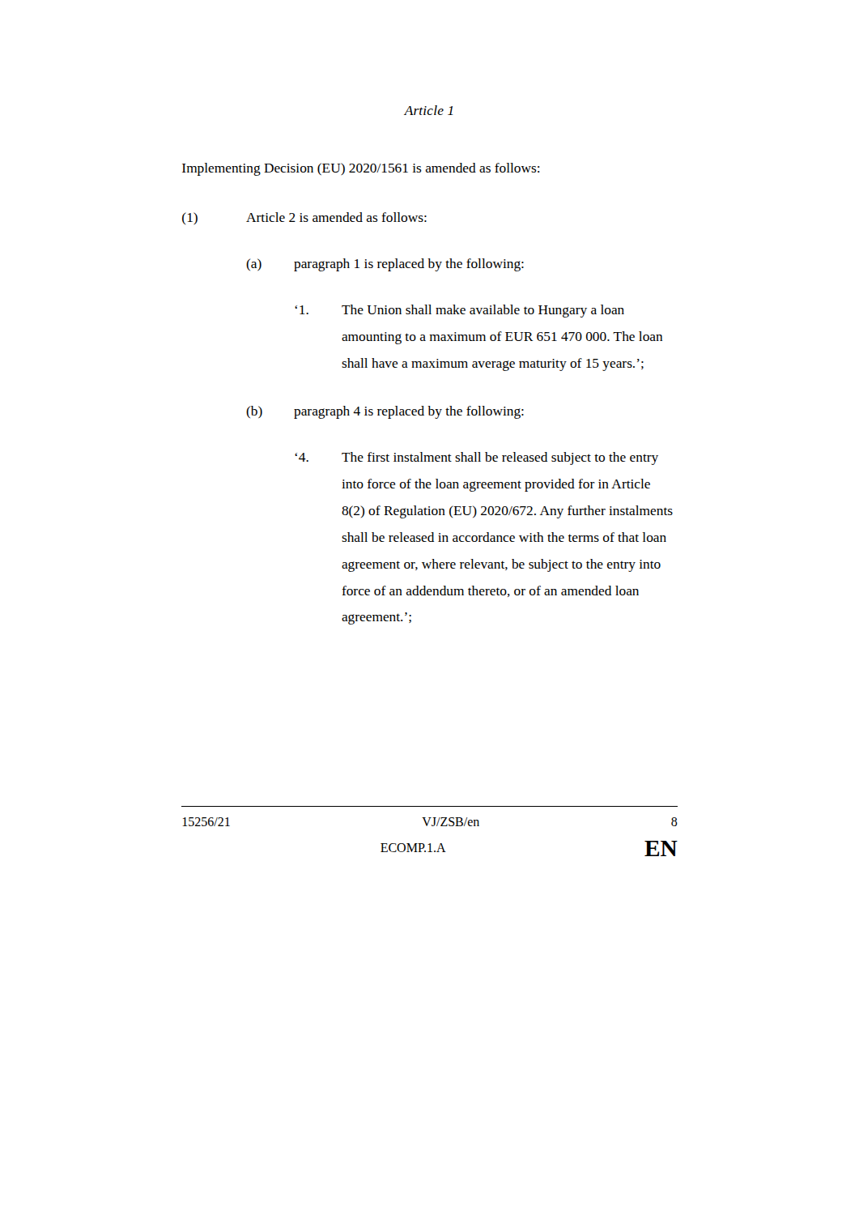Article 1
Implementing Decision (EU) 2020/1561 is amended as follows:
(1) Article 2 is amended as follows:
(a) paragraph 1 is replaced by the following:
‘1. The Union shall make available to Hungary a loan amounting to a maximum of EUR 651 470 000. The loan shall have a maximum average maturity of 15 years.’;
(b) paragraph 4 is replaced by the following:
‘4. The first instalment shall be released subject to the entry into force of the loan agreement provided for in Article 8(2) of Regulation (EU) 2020/672. Any further instalments shall be released in accordance with the terms of that loan agreement or, where relevant, be subject to the entry into force of an addendum thereto, or of an amended loan agreement.’;
15256/21 VJ/ZSB/en 8
ECOMP.1.A EN